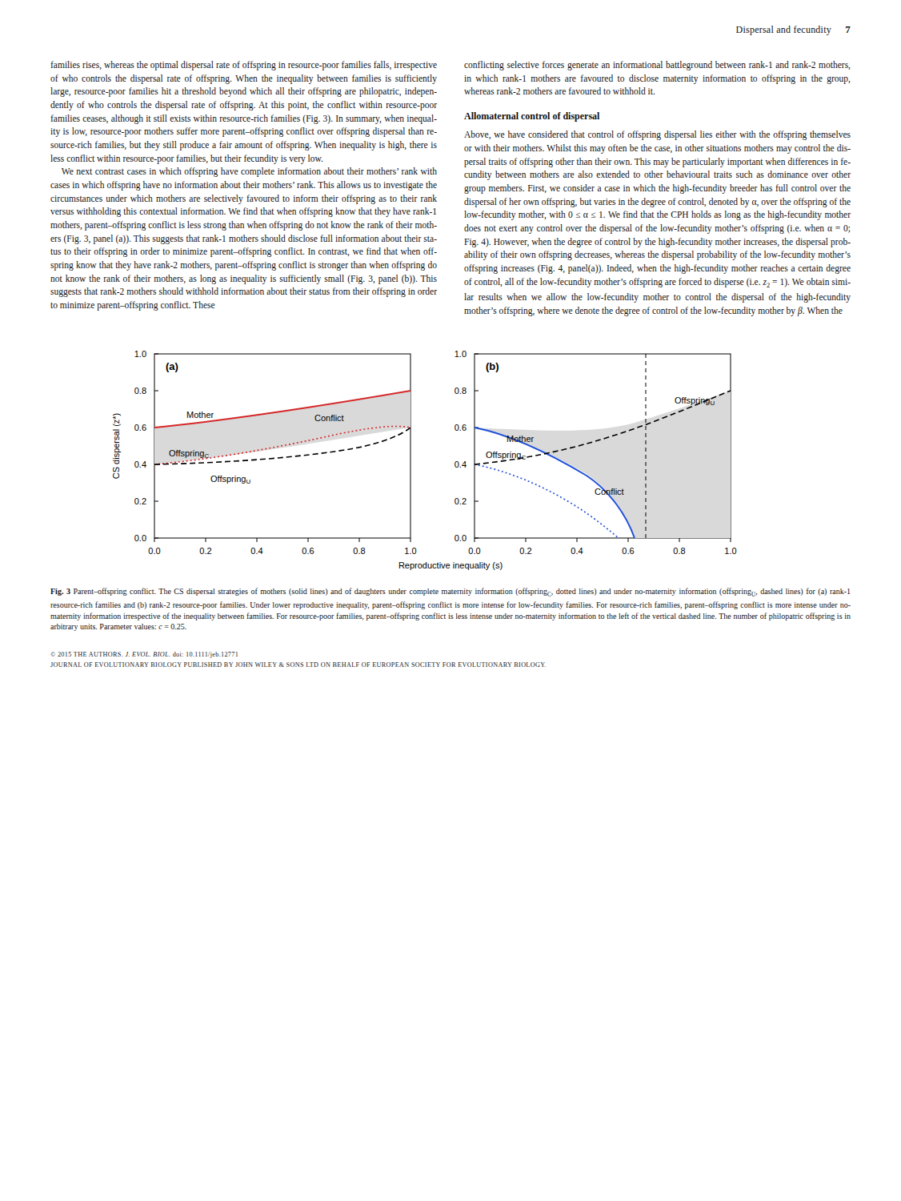Dispersal and fecundity 7
families rises, whereas the optimal dispersal rate of offspring in resource-poor families falls, irrespective of who controls the dispersal rate of offspring. When the inequality between families is sufficiently large, resource-poor families hit a threshold beyond which all their offspring are philopatric, independently of who controls the dispersal rate of offspring. At this point, the conflict within resource-poor families ceases, although it still exists within resource-rich families (Fig. 3). In summary, when inequality is low, resource-poor mothers suffer more parent–offspring conflict over offspring dispersal than resource-rich families, but they still produce a fair amount of offspring. When inequality is high, there is less conflict within resource-poor families, but their fecundity is very low.
We next contrast cases in which offspring have complete information about their mothers’ rank with cases in which offspring have no information about their mothers’ rank. This allows us to investigate the circumstances under which mothers are selectively favoured to inform their offspring as to their rank versus withholding this contextual information. We find that when offspring know that they have rank-1 mothers, parent–offspring conflict is less strong than when offspring do not know the rank of their mothers (Fig. 3, panel (a)). This suggests that rank-1 mothers should disclose full information about their status to their offspring in order to minimize parent–offspring conflict. In contrast, we find that when offspring know that they have rank-2 mothers, parent–offspring conflict is stronger than when offspring do not know the rank of their mothers, as long as inequality is sufficiently small (Fig. 3, panel (b)). This suggests that rank-2 mothers should withhold information about their status from their offspring in order to minimize parent–offspring conflict. These
conflicting selective forces generate an informational battleground between rank-1 and rank-2 mothers, in which rank-1 mothers are favoured to disclose maternity information to offspring in the group, whereas rank-2 mothers are favoured to withhold it.
Allomaternal control of dispersal
Above, we have considered that control of offspring dispersal lies either with the offspring themselves or with their mothers. Whilst this may often be the case, in other situations mothers may control the dispersal traits of offspring other than their own. This may be particularly important when differences in fecundity between mothers are also extended to other behavioural traits such as dominance over other group members. First, we consider a case in which the high-fecundity breeder has full control over the dispersal of her own offspring, but varies in the degree of control, denoted by α, over the offspring of the low-fecundity mother, with 0 ≤ α ≤ 1. We find that the CPH holds as long as the high-fecundity mother does not exert any control over the dispersal of the low-fecundity mother’s offspring (i.e. when α = 0; Fig. 4). However, when the degree of control by the high-fecundity mother increases, the dispersal probability of their own offspring decreases, whereas the dispersal probability of the low-fecundity mother’s offspring increases (Fig. 4, panel(a)). Indeed, when the high-fecundity mother reaches a certain degree of control, all of the low-fecundity mother’s offspring are forced to disperse (i.e. z2 = 1). We obtain similar results when we allow the low-fecundity mother to control the dispersal of the high-fecundity mother’s offspring, where we denote the degree of control of the low-fecundity mother by β. When the
1.0 0.8 0.6 0.4 0.2 0.0 0.0 0.2 0.4 0.6 0.8 1.0 (a) Mother Conflict OffspringC OffspringU CS dispersal (z*) 1.0 0.8 0.6 0.4 0.2 0.0 0.0 0.2 0.4 0.6 0.8 1.0 (b) OffspringU Mother OffspringC Conflict Reproductive inequality (s)
Fig. 3 Parent–offspring conflict. The CS dispersal strategies of mothers (solid lines) and of daughters under complete maternity information (offspringC, dotted lines) and under no-maternity information (offspringU, dashed lines) for (a) rank-1 resource-rich families and (b) rank-2 resource-poor families. Under lower reproductive inequality, parent–offspring conflict is more intense for low-fecundity families. For resource-rich families, parent–offspring conflict is more intense under no-maternity information irrespective of the inequality between families. For resource-poor families, parent–offspring conflict is less intense under no-maternity information to the left of the vertical dashed line. The number of philopatric offspring is in arbitrary units. Parameter values: c = 0.25.
© 2015 THE AUTHORS. J. EVOL. BIOL. doi: 10.1111/jeb.12771
JOURNAL OF EVOLUTIONARY BIOLOGY PUBLISHED BY JOHN WILEY & SONS LTD ON BEHALF OF EUROPEAN SOCIETY FOR EVOLUTIONARY BIOLOGY.